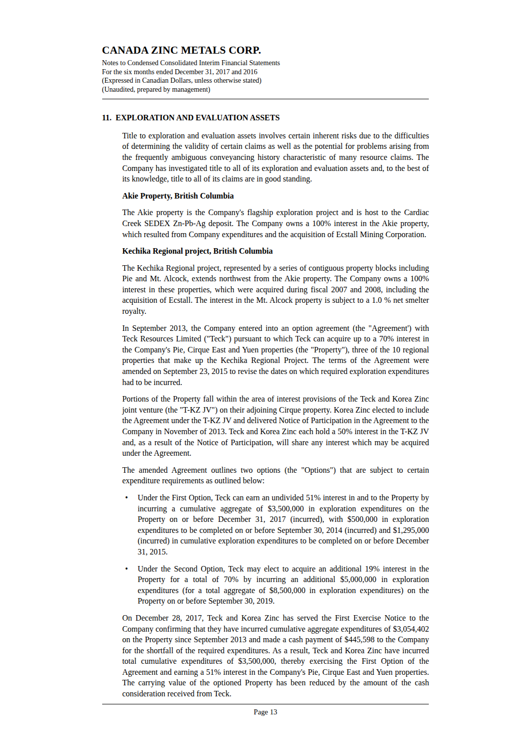CANADA ZINC METALS CORP.
Notes to Condensed Consolidated Interim Financial Statements
For the six months ended December 31, 2017 and 2016
(Expressed in Canadian Dollars, unless otherwise stated)
(Unaudited, prepared by management)
11. EXPLORATION AND EVALUATION ASSETS
Title to exploration and evaluation assets involves certain inherent risks due to the difficulties of determining the validity of certain claims as well as the potential for problems arising from the frequently ambiguous conveyancing history characteristic of many resource claims. The Company has investigated title to all of its exploration and evaluation assets and, to the best of its knowledge, title to all of its claims are in good standing.
Akie Property, British Columbia
The Akie property is the Company's flagship exploration project and is host to the Cardiac Creek SEDEX Zn-Pb-Ag deposit. The Company owns a 100% interest in the Akie property, which resulted from Company expenditures and the acquisition of Ecstall Mining Corporation.
Kechika Regional project, British Columbia
The Kechika Regional project, represented by a series of contiguous property blocks including Pie and Mt. Alcock, extends northwest from the Akie property. The Company owns a 100% interest in these properties, which were acquired during fiscal 2007 and 2008, including the acquisition of Ecstall. The interest in the Mt. Alcock property is subject to a 1.0 % net smelter royalty.
In September 2013, the Company entered into an option agreement (the "Agreement') with Teck Resources Limited ("Teck") pursuant to which Teck can acquire up to a 70% interest in the Company's Pie, Cirque East and Yuen properties (the "Property"), three of the 10 regional properties that make up the Kechika Regional Project. The terms of the Agreement were amended on September 23, 2015 to revise the dates on which required exploration expenditures had to be incurred.
Portions of the Property fall within the area of interest provisions of the Teck and Korea Zinc joint venture (the "T-KZ JV") on their adjoining Cirque property. Korea Zinc elected to include the Agreement under the T-KZ JV and delivered Notice of Participation in the Agreement to the Company in November of 2013. Teck and Korea Zinc each hold a 50% interest in the T-KZ JV and, as a result of the Notice of Participation, will share any interest which may be acquired under the Agreement.
The amended Agreement outlines two options (the "Options") that are subject to certain expenditure requirements as outlined below:
Under the First Option, Teck can earn an undivided 51% interest in and to the Property by incurring a cumulative aggregate of $3,500,000 in exploration expenditures on the Property on or before December 31, 2017 (incurred), with $500,000 in exploration expenditures to be completed on or before September 30, 2014 (incurred) and $1,295,000 (incurred) in cumulative exploration expenditures to be completed on or before December 31, 2015.
Under the Second Option, Teck may elect to acquire an additional 19% interest in the Property for a total of 70% by incurring an additional $5,000,000 in exploration expenditures (for a total aggregate of $8,500,000 in exploration expenditures) on the Property on or before September 30, 2019.
On December 28, 2017, Teck and Korea Zinc has served the First Exercise Notice to the Company confirming that they have incurred cumulative aggregate expenditures of $3,054,402 on the Property since September 2013 and made a cash payment of $445,598 to the Company for the shortfall of the required expenditures. As a result, Teck and Korea Zinc have incurred total cumulative expenditures of $3,500,000, thereby exercising the First Option of the Agreement and earning a 51% interest in the Company's Pie, Cirque East and Yuen properties. The carrying value of the optioned Property has been reduced by the amount of the cash consideration received from Teck.
Page 13